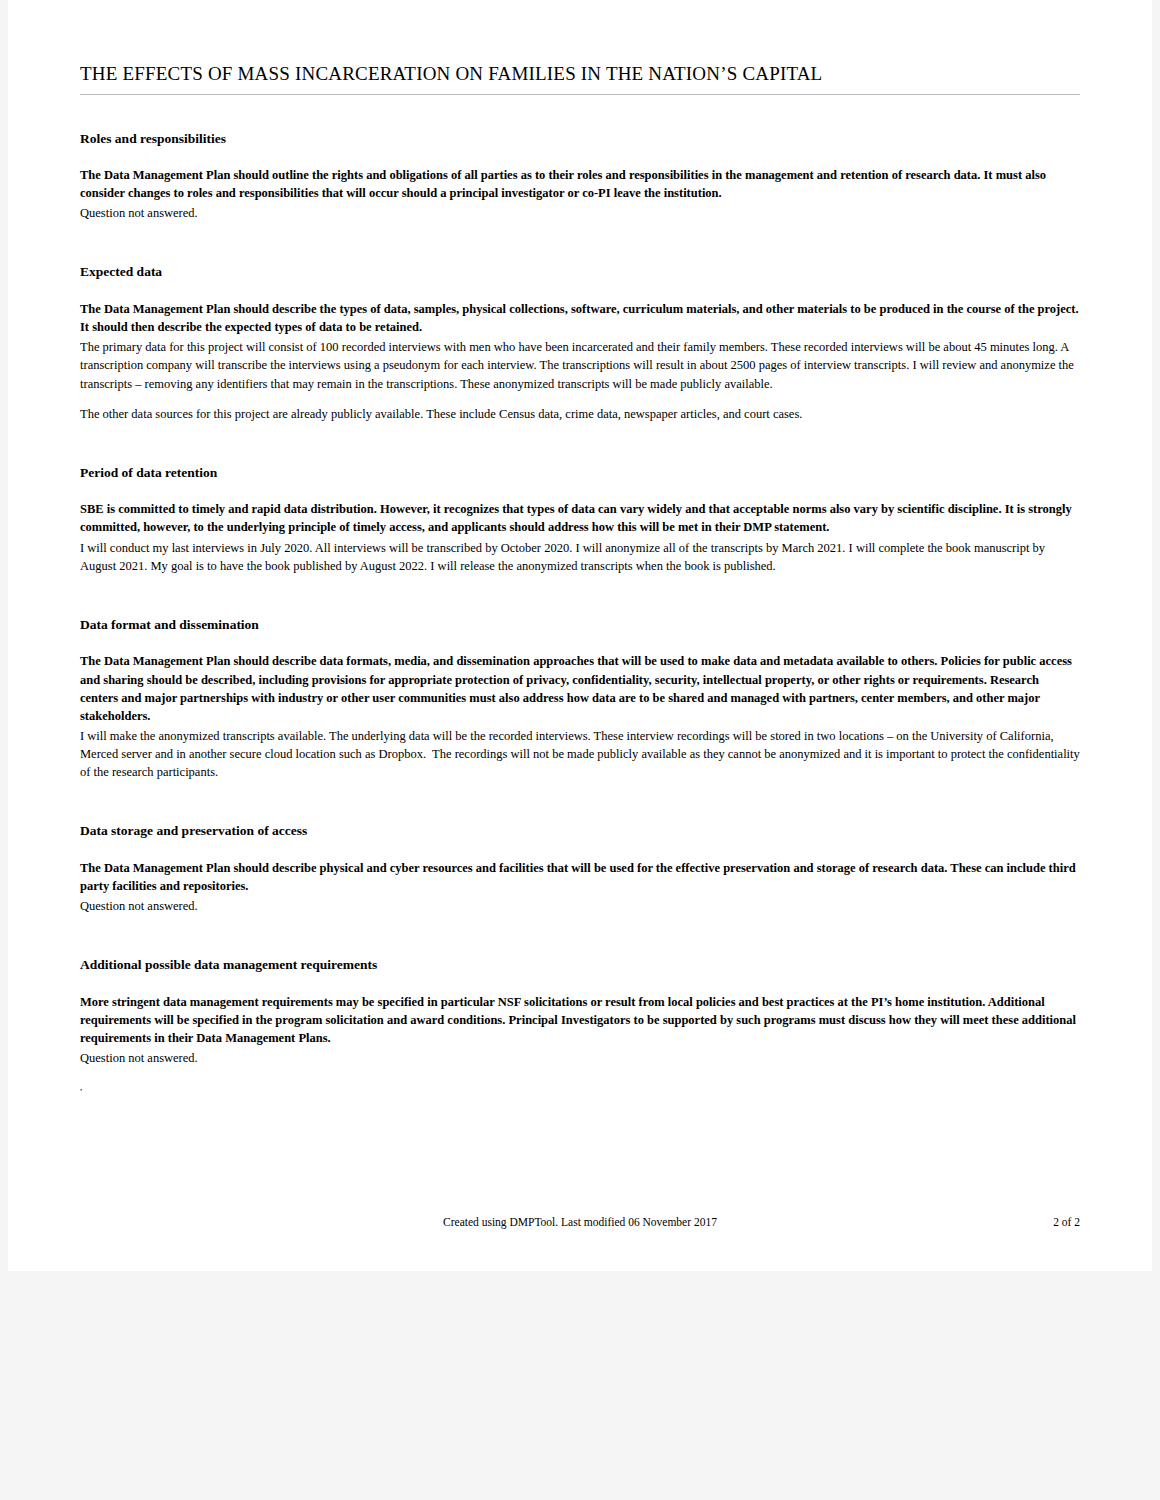THE EFFECTS OF MASS INCARCERATION ON FAMILIES IN THE NATION’S CAPITAL
Roles and responsibilities
The Data Management Plan should outline the rights and obligations of all parties as to their roles and responsibilities in the management and retention of research data. It must also consider changes to roles and responsibilities that will occur should a principal investigator or co-PI leave the institution.
Question not answered.
Expected data
The Data Management Plan should describe the types of data, samples, physical collections, software, curriculum materials, and other materials to be produced in the course of the project. It should then describe the expected types of data to be retained.
The primary data for this project will consist of 100 recorded interviews with men who have been incarcerated and their family members. These recorded interviews will be about 45 minutes long. A transcription company will transcribe the interviews using a pseudonym for each interview. The transcriptions will result in about 2500 pages of interview transcripts. I will review and anonymize the transcripts – removing any identifiers that may remain in the transcriptions. These anonymized transcripts will be made publicly available.
The other data sources for this project are already publicly available. These include Census data, crime data, newspaper articles, and court cases.
Period of data retention
SBE is committed to timely and rapid data distribution. However, it recognizes that types of data can vary widely and that acceptable norms also vary by scientific discipline. It is strongly committed, however, to the underlying principle of timely access, and applicants should address how this will be met in their DMP statement.
I will conduct my last interviews in July 2020. All interviews will be transcribed by October 2020. I will anonymize all of the transcripts by March 2021. I will complete the book manuscript by August 2021. My goal is to have the book published by August 2022. I will release the anonymized transcripts when the book is published.
Data format and dissemination
The Data Management Plan should describe data formats, media, and dissemination approaches that will be used to make data and metadata available to others. Policies for public access and sharing should be described, including provisions for appropriate protection of privacy, confidentiality, security, intellectual property, or other rights or requirements. Research centers and major partnerships with industry or other user communities must also address how data are to be shared and managed with partners, center members, and other major stakeholders.
I will make the anonymized transcripts available. The underlying data will be the recorded interviews. These interview recordings will be stored in two locations – on the University of California, Merced server and in another secure cloud location such as Dropbox. The recordings will not be made publicly available as they cannot be anonymized and it is important to protect the confidentiality of the research participants.
Data storage and preservation of access
The Data Management Plan should describe physical and cyber resources and facilities that will be used for the effective preservation and storage of research data. These can include third party facilities and repositories.
Question not answered.
Additional possible data management requirements
More stringent data management requirements may be specified in particular NSF solicitations or result from local policies and best practices at the PI’s home institution. Additional requirements will be specified in the program solicitation and award conditions. Principal Investigators to be supported by such programs must discuss how they will meet these additional requirements in their Data Management Plans.
Question not answered.
,
Created using DMPTool. Last modified 06 November 2017 2 of 2